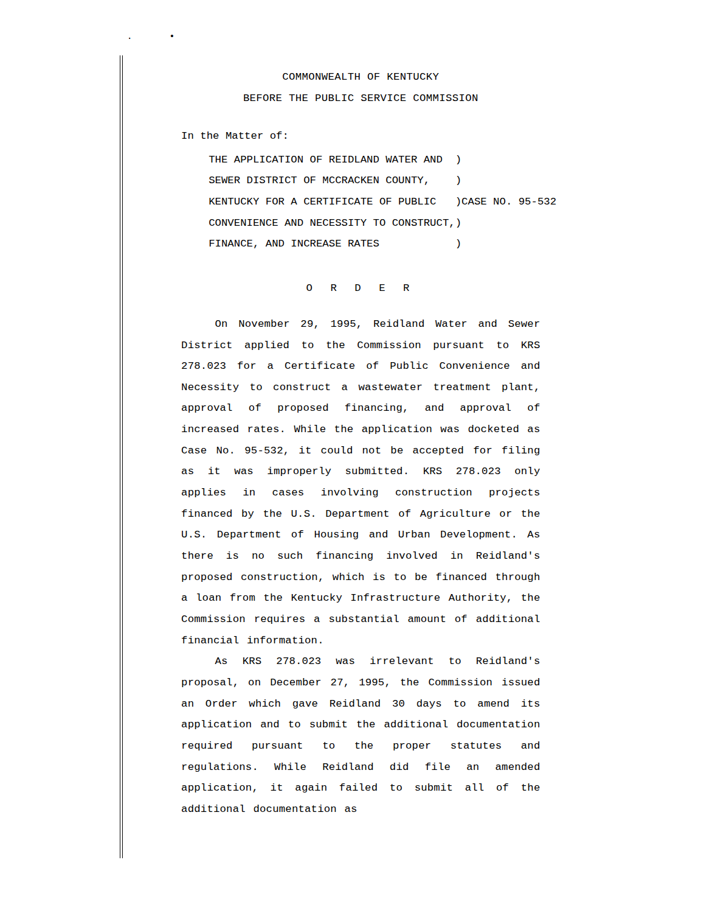. •
COMMONWEALTH OF KENTUCKY
BEFORE THE PUBLIC SERVICE COMMISSION
In the Matter of:
| THE APPLICATION OF REIDLAND WATER AND | ) | |
| SEWER DISTRICT OF MCCRACKEN COUNTY, | ) | |
| KENTUCKY FOR A CERTIFICATE OF PUBLIC | ) | CASE NO. 95-532 |
| CONVENIENCE AND NECESSITY TO CONSTRUCT, | ) | |
| FINANCE, AND INCREASE RATES | ) | |
O R D E R
On November 29, 1995, Reidland Water and Sewer District applied to the Commission pursuant to KRS 278.023 for a Certificate of Public Convenience and Necessity to construct a wastewater treatment plant, approval of proposed financing, and approval of increased rates. While the application was docketed as Case No. 95-532, it could not be accepted for filing as it was improperly submitted. KRS 278.023 only applies in cases involving construction projects financed by the U.S. Department of Agriculture or the U.S. Department of Housing and Urban Development. As there is no such financing involved in Reidland's proposed construction, which is to be financed through a loan from the Kentucky Infrastructure Authority, the Commission requires a substantial amount of additional financial information.
As KRS 278.023 was irrelevant to Reidland's proposal, on December 27, 1995, the Commission issued an Order which gave Reidland 30 days to amend its application and to submit the additional documentation required pursuant to the proper statutes and regulations. While Reidland did file an amended application, it again failed to submit all of the additional documentation as